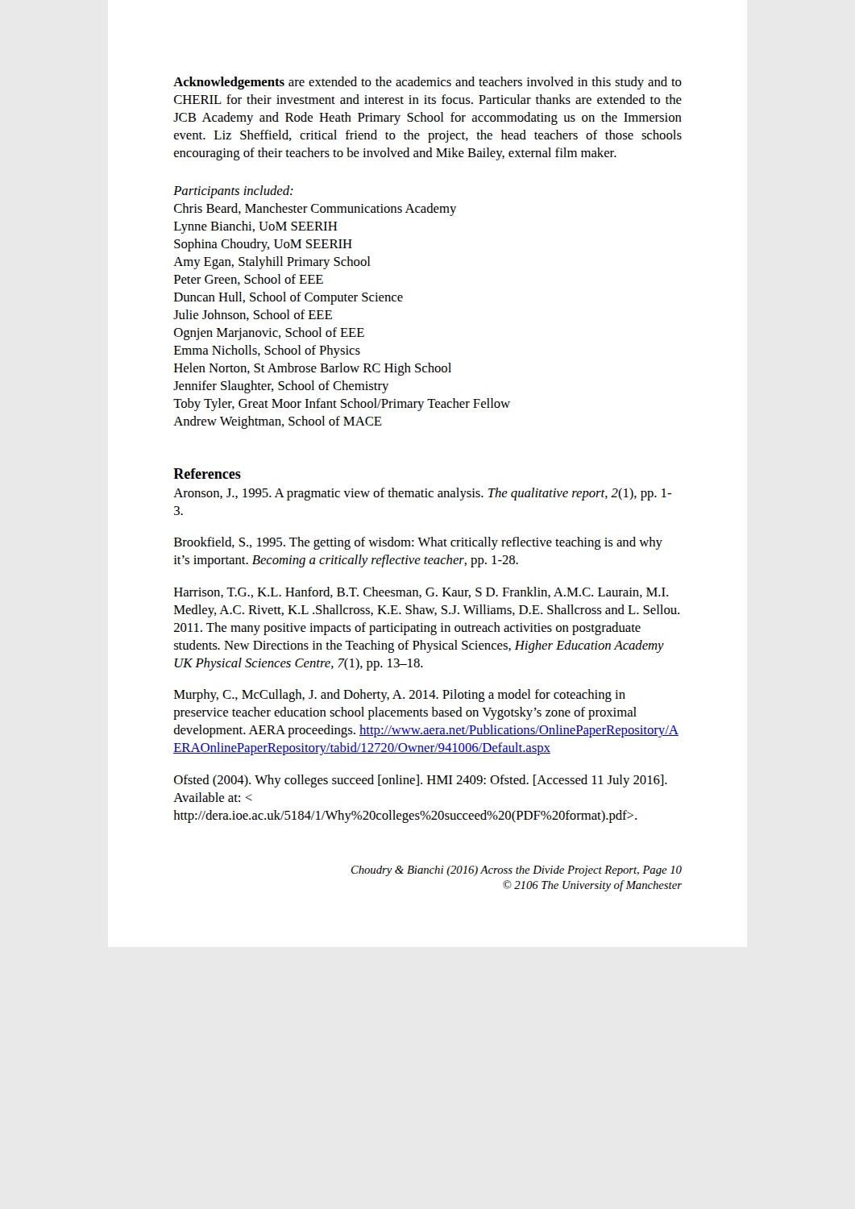Acknowledgements are extended to the academics and teachers involved in this study and to CHERIL for their investment and interest in its focus. Particular thanks are extended to the JCB Academy and Rode Heath Primary School for accommodating us on the Immersion event. Liz Sheffield, critical friend to the project, the head teachers of those schools encouraging of their teachers to be involved and Mike Bailey, external film maker.
Participants included:
Chris Beard, Manchester Communications Academy
Lynne Bianchi, UoM SEERIH
Sophina Choudry, UoM SEERIH
Amy Egan, Stalyhill Primary School
Peter Green, School of EEE
Duncan Hull, School of Computer Science
Julie Johnson, School of EEE
Ognjen Marjanovic, School of EEE
Emma Nicholls, School of Physics
Helen Norton, St Ambrose Barlow RC High School
Jennifer Slaughter, School of Chemistry
Toby Tyler, Great Moor Infant School/Primary Teacher Fellow
Andrew Weightman, School of MACE
References
Aronson, J., 1995. A pragmatic view of thematic analysis. The qualitative report, 2(1), pp. 1-3.
Brookfield, S., 1995. The getting of wisdom: What critically reflective teaching is and why it’s important. Becoming a critically reflective teacher, pp. 1-28.
Harrison, T.G., K.L. Hanford, B.T. Cheesman, G. Kaur, S D. Franklin, A.M.C. Laurain, M.I. Medley, A.C. Rivett, K.L .Shallcross, K.E. Shaw, S.J. Williams, D.E. Shallcross and L. Sellou. 2011. The many positive impacts of participating in outreach activities on postgraduate students. New Directions in the Teaching of Physical Sciences, Higher Education Academy UK Physical Sciences Centre, 7(1), pp. 13–18.
Murphy, C., McCullagh, J. and Doherty, A. 2014. Piloting a model for coteaching in preservice teacher education school placements based on Vygotsky’s zone of proximal development. AERA proceedings. http://www.aera.net/Publications/OnlinePaperRepository/AERAOnlinePaperRepository/tabid/12720/Owner/941006/Default.aspx
Ofsted (2004). Why colleges succeed [online]. HMI 2409: Ofsted. [Accessed 11 July 2016]. Available at: < http://dera.ioe.ac.uk/5184/1/Why%20colleges%20succeed%20(PDF%20format).pdf>.
Choudry & Bianchi (2016) Across the Divide Project Report, Page 10
© 2106 The University of Manchester